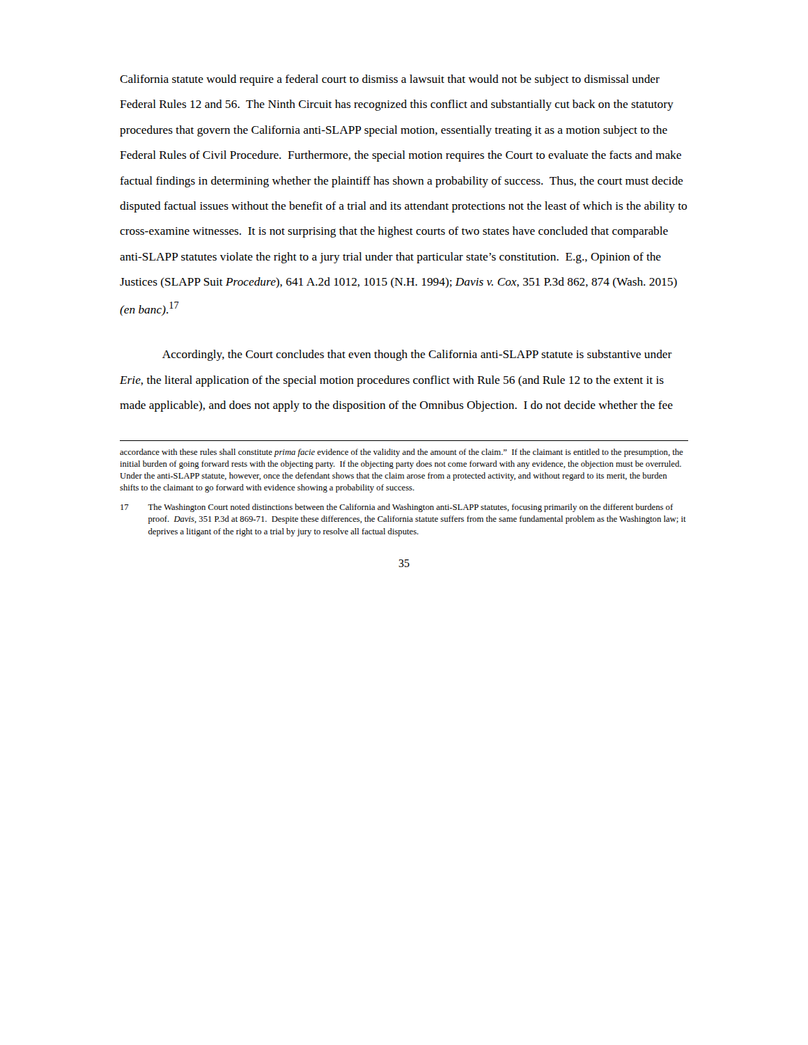California statute would require a federal court to dismiss a lawsuit that would not be subject to dismissal under Federal Rules 12 and 56. The Ninth Circuit has recognized this conflict and substantially cut back on the statutory procedures that govern the California anti-SLAPP special motion, essentially treating it as a motion subject to the Federal Rules of Civil Procedure. Furthermore, the special motion requires the Court to evaluate the facts and make factual findings in determining whether the plaintiff has shown a probability of success. Thus, the court must decide disputed factual issues without the benefit of a trial and its attendant protections not the least of which is the ability to cross-examine witnesses. It is not surprising that the highest courts of two states have concluded that comparable anti-SLAPP statutes violate the right to a jury trial under that particular state’s constitution. E.g., Opinion of the Justices (SLAPP Suit Procedure), 641 A.2d 1012, 1015 (N.H. 1994); Davis v. Cox, 351 P.3d 862, 874 (Wash. 2015) (en banc).17
Accordingly, the Court concludes that even though the California anti-SLAPP statute is substantive under Erie, the literal application of the special motion procedures conflict with Rule 56 (and Rule 12 to the extent it is made applicable), and does not apply to the disposition of the Omnibus Objection. I do not decide whether the fee
accordance with these rules shall constitute prima facie evidence of the validity and the amount of the claim.” If the claimant is entitled to the presumption, the initial burden of going forward rests with the objecting party. If the objecting party does not come forward with any evidence, the objection must be overruled. Under the anti-SLAPP statute, however, once the defendant shows that the claim arose from a protected activity, and without regard to its merit, the burden shifts to the claimant to go forward with evidence showing a probability of success.
17 The Washington Court noted distinctions between the California and Washington anti-SLAPP statutes, focusing primarily on the different burdens of proof. Davis, 351 P.3d at 869-71. Despite these differences, the California statute suffers from the same fundamental problem as the Washington law; it deprives a litigant of the right to a trial by jury to resolve all factual disputes.
35